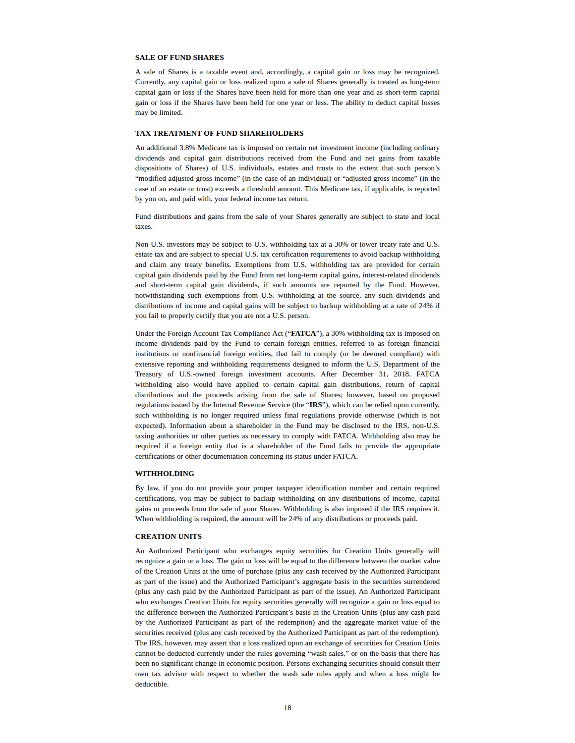SALE OF FUND SHARES
A sale of Shares is a taxable event and, accordingly, a capital gain or loss may be recognized. Currently, any capital gain or loss realized upon a sale of Shares generally is treated as long-term capital gain or loss if the Shares have been held for more than one year and as short-term capital gain or loss if the Shares have been held for one year or less. The ability to deduct capital losses may be limited.
TAX TREATMENT OF FUND SHAREHOLDERS
An additional 3.8% Medicare tax is imposed on certain net investment income (including ordinary dividends and capital gain distributions received from the Fund and net gains from taxable dispositions of Shares) of U.S. individuals, estates and trusts to the extent that such person’s “modified adjusted gross income” (in the case of an individual) or “adjusted gross income” (in the case of an estate or trust) exceeds a threshold amount. This Medicare tax, if applicable, is reported by you on, and paid with, your federal income tax return.
Fund distributions and gains from the sale of your Shares generally are subject to state and local taxes.
Non-U.S. investors may be subject to U.S. withholding tax at a 30% or lower treaty rate and U.S. estate tax and are subject to special U.S. tax certification requirements to avoid backup withholding and claim any treaty benefits. Exemptions from U.S. withholding tax are provided for certain capital gain dividends paid by the Fund from net long-term capital gains, interest-related dividends and short-term capital gain dividends, if such amounts are reported by the Fund. However, notwithstanding such exemptions from U.S. withholding at the source, any such dividends and distributions of income and capital gains will be subject to backup withholding at a rate of 24% if you fail to properly certify that you are not a U.S. person.
Under the Foreign Account Tax Compliance Act (“FATCA”), a 30% withholding tax is imposed on income dividends paid by the Fund to certain foreign entities, referred to as foreign financial institutions or nonfinancial foreign entities, that fail to comply (or be deemed compliant) with extensive reporting and withholding requirements designed to inform the U.S. Department of the Treasury of U.S.-owned foreign investment accounts. After December 31, 2018, FATCA withholding also would have applied to certain capital gain distributions, return of capital distributions and the proceeds arising from the sale of Shares; however, based on proposed regulations issued by the Internal Revenue Service (the “IRS”), which can be relied upon currently, such withholding is no longer required unless final regulations provide otherwise (which is not expected). Information about a shareholder in the Fund may be disclosed to the IRS, non-U.S. taxing authorities or other parties as necessary to comply with FATCA. Withholding also may be required if a foreign entity that is a shareholder of the Fund fails to provide the appropriate certifications or other documentation concerning its status under FATCA.
WITHHOLDING
By law, if you do not provide your proper taxpayer identification number and certain required certifications, you may be subject to backup withholding on any distributions of income, capital gains or proceeds from the sale of your Shares. Withholding is also imposed if the IRS requires it. When withholding is required, the amount will be 24% of any distributions or proceeds paid.
CREATION UNITS
An Authorized Participant who exchanges equity securities for Creation Units generally will recognize a gain or a loss. The gain or loss will be equal to the difference between the market value of the Creation Units at the time of purchase (plus any cash received by the Authorized Participant as part of the issue) and the Authorized Participant’s aggregate basis in the securities surrendered (plus any cash paid by the Authorized Participant as part of the issue). An Authorized Participant who exchanges Creation Units for equity securities generally will recognize a gain or loss equal to the difference between the Authorized Participant’s basis in the Creation Units (plus any cash paid by the Authorized Participant as part of the redemption) and the aggregate market value of the securities received (plus any cash received by the Authorized Participant as part of the redemption). The IRS, however, may assert that a loss realized upon an exchange of securities for Creation Units cannot be deducted currently under the rules governing “wash sales,” or on the basis that there has been no significant change in economic position. Persons exchanging securities should consult their own tax advisor with respect to whether the wash sale rules apply and when a loss might be deductible.
18